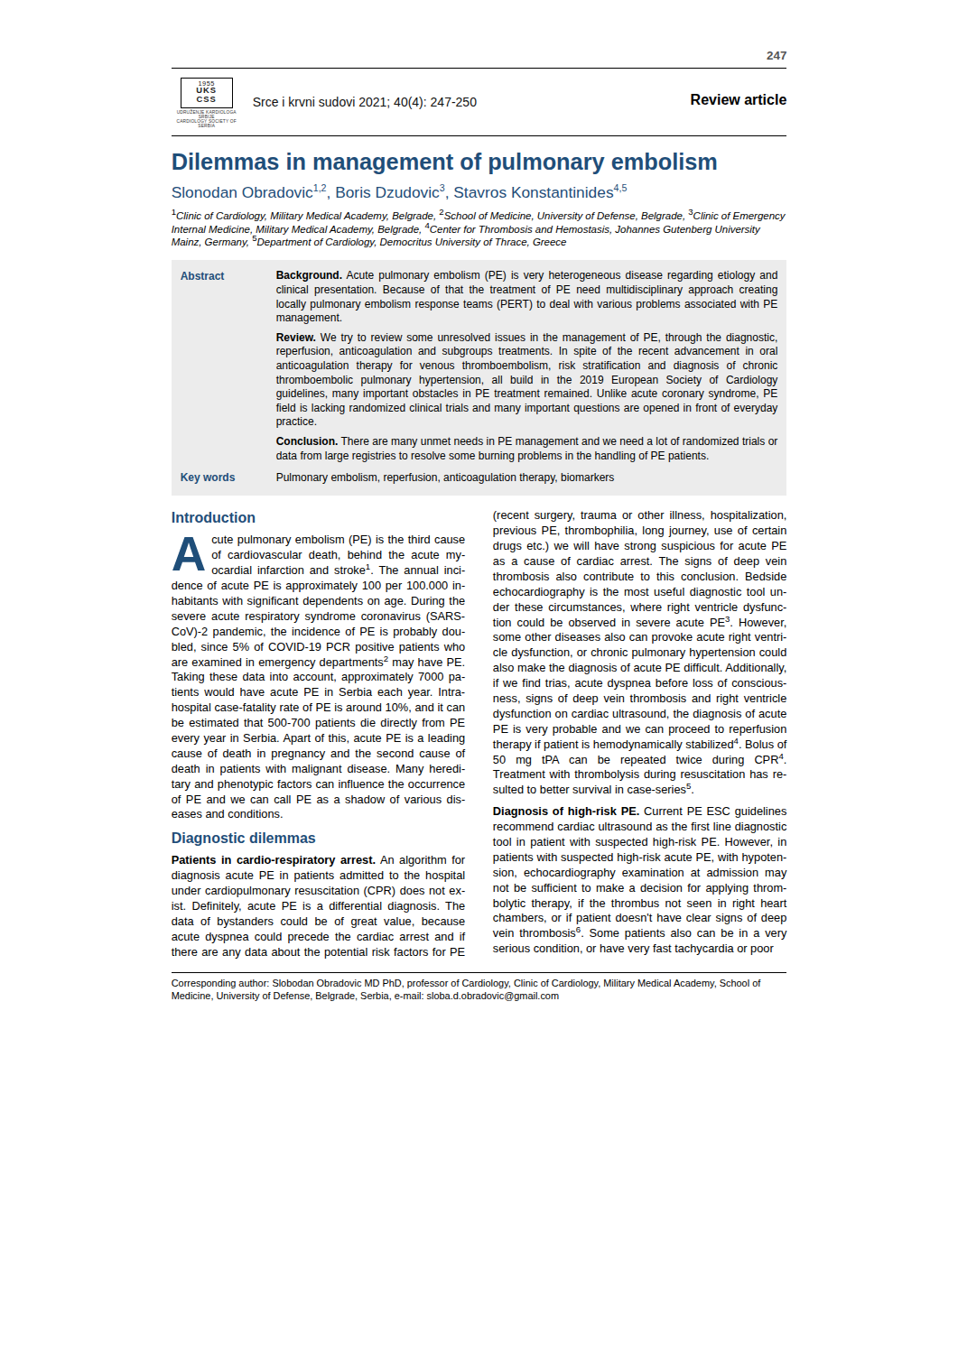247
1955
UKS
CSS
Udruženje kardiologa Srbije
Cardiology Society of Serbia
Srce i krvni sudovi 2021; 40(4): 247-250
Review article
Dilemmas in management of pulmonary embolism
Slonodan Obradovic1,2, Boris Dzudovic3, Stavros Konstantinides4,5
1Clinic of Cardiology, Military Medical Academy, Belgrade, 2School of Medicine, University of Defense, Belgrade, 3Clinic of Emergency Internal Medicine, Military Medical Academy, Belgrade, 4Center for Thrombosis and Hemostasis, Johannes Gutenberg University Mainz, Germany, 5Department of Cardiology, Democritus University of Thrace, Greece
Abstract
Background. Acute pulmonary embolism (PE) is very heterogeneous disease regarding etiology and clinical presentation. Because of that the treatment of PE need multidisciplinary approach creating locally pulmonary embolism response teams (PERT) to deal with various problems associated with PE management.
Review. We try to review some unresolved issues in the management of PE, through the diagnostic, reperfusion, anticoagulation and subgroups treatments. In spite of the recent advancement in oral anticoagulation therapy for venous thromboembolism, risk stratification and diagnosis of chronic thromboembolic pulmonary hypertension, all build in the 2019 European Society of Cardiology guidelines, many important obstacles in PE treatment remained. Unlike acute coronary syndrome, PE field is lacking randomized clinical trials and many important questions are opened in front of everyday practice.
Conclusion. There are many unmet needs in PE management and we need a lot of randomized trials or data from large registries to resolve some burning problems in the handling of PE patients.
Key words
Pulmonary embolism, reperfusion, anticoagulation therapy, biomarkers
Introduction
Acute pulmonary embolism (PE) is the third cause of cardiovascular death, behind the acute myocardial infarction and stroke1. The annual incidence of acute PE is approximately 100 per 100.000 inhabitants with significant dependents on age. During the severe acute respiratory syndrome coronavirus (SARS-CoV)-2 pandemic, the incidence of PE is probably doubled, since 5% of COVID-19 PCR positive patients who are examined in emergency departments2 may have PE. Taking these data into account, approximately 7000 patients would have acute PE in Serbia each year. Intra-hospital case-fatality rate of PE is around 10%, and it can be estimated that 500-700 patients die directly from PE every year in Serbia. Apart of this, acute PE is a leading cause of death in pregnancy and the second cause of death in patients with malignant disease. Many hereditary and phenotypic factors can influence the occurrence of PE and we can call PE as a shadow of various diseases and conditions.
Diagnostic dilemmas
Patients in cardio-respiratory arrest. An algorithm for diagnosis acute PE in patients admitted to the hospital under cardiopulmonary resuscitation (CPR) does not exist. Definitely, acute PE is a differential diagnosis. The data of bystanders could be of great value, because acute dyspnea could precede the cardiac arrest and if there are any data about the potential risk factors for PE (recent surgery, trauma or other illness, hospitalization, previous PE, thrombophilia, long journey, use of certain drugs etc.) we will have strong suspicious for acute PE as a cause of cardiac arrest. The signs of deep vein thrombosis also contribute to this conclusion. Bedside echocardiography is the most useful diagnostic tool under these circumstances, where right ventricle dysfunction could be observed in severe acute PE3. However, some other diseases also can provoke acute right ventricle dysfunction, or chronic pulmonary hypertension could also make the diagnosis of acute PE difficult. Additionally, if we find trias, acute dyspnea before loss of consciousness, signs of deep vein thrombosis and right ventricle dysfunction on cardiac ultrasound, the diagnosis of acute PE is very probable and we can proceed to reperfusion therapy if patient is hemodynamically stabilized4. Bolus of 50 mg tPA can be repeated twice during CPR4. Treatment with thrombolysis during resuscitation has resulted to better survival in case-series5.
Diagnosis of high-risk PE. Current PE ESC guidelines recommend cardiac ultrasound as the first line diagnostic tool in patient with suspected high-risk PE. However, in patients with suspected high-risk acute PE, with hypotension, echocardiography examination at admission may not be sufficient to make a decision for applying thrombolytic therapy, if the thrombus not seen in right heart chambers, or if patient doesn't have clear signs of deep vein thrombosis6. Some patients also can be in a very serious condition, or have very fast tachycardia or poor
Corresponding author: Slobodan Obradovic MD PhD, professor of Cardiology, Clinic of Cardiology, Military Medical Academy, School of Medicine, University of Defense, Belgrade, Serbia, e-mail: sloba.d.obradovic@gmail.com